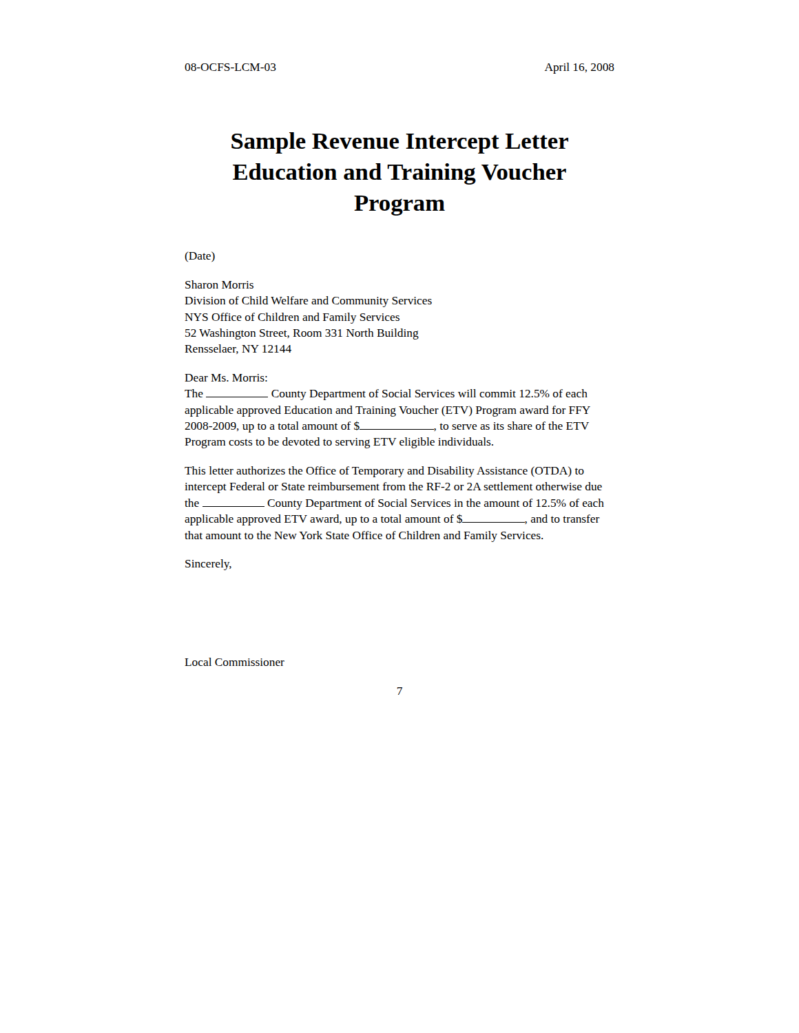08-OCFS-LCM-03
April 16, 2008
Sample Revenue Intercept Letter Education and Training Voucher Program
(Date)
Sharon Morris Division of Child Welfare and Community Services NYS Office of Children and Family Services 52 Washington Street, Room 331 North Building Rensselaer, NY 12144
Dear Ms. Morris:
The County Department of Social Services will commit 12.5% of each applicable approved Education and Training Voucher (ETV) Program award for FFY 2008-2009, up to a total amount of $ , to serve as its share of the ETV Program costs to be devoted to serving ETV eligible individuals.
This letter authorizes the Office of Temporary and Disability Assistance (OTDA) to intercept Federal or State reimbursement from the RF-2 or 2A settlement otherwise due the County Department of Social Services in the amount of 12.5% of each applicable approved ETV award, up to a total amount of $ , and to transfer that amount to the New York State Office of Children and Family Services.
Sincerely,
Local Commissioner
7